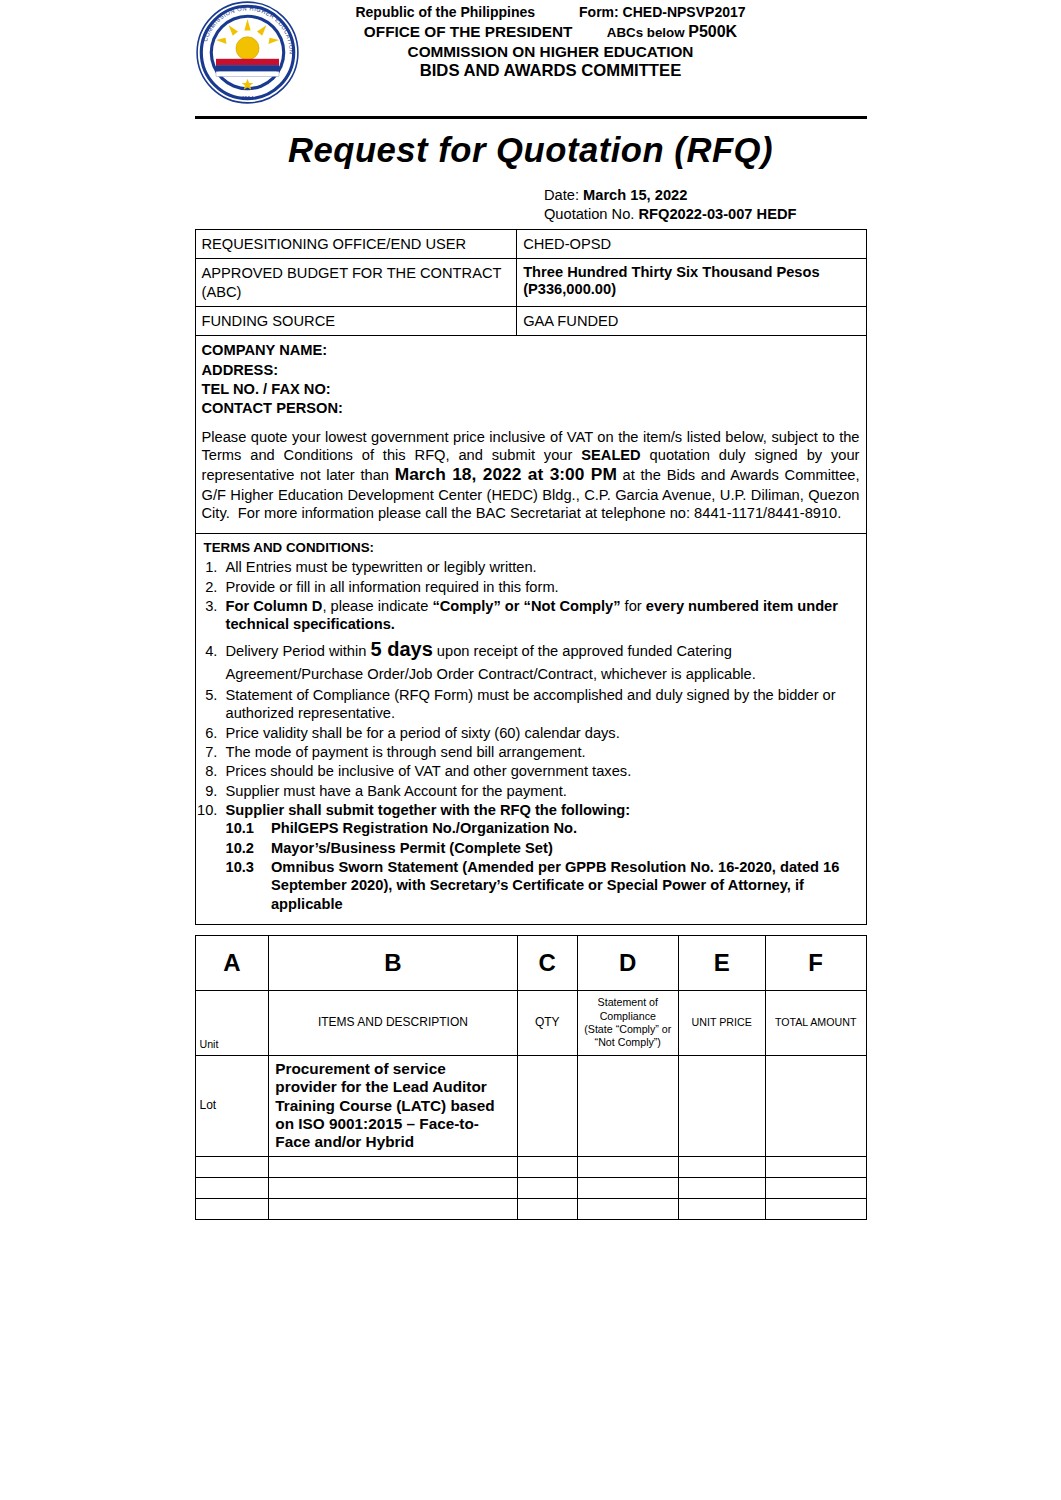COMMISSION ON HIGHER EDUCATION 1994
Republic of the Philippines Form: CHED-NPSVP2017
OFFICE OF THE PRESIDENT ABCs below P500K
COMMISSION ON HIGHER EDUCATION
BIDS AND AWARDS COMMITTEE
Request for Quotation (RFQ)
Date: March 15, 2022
Quotation No. RFQ2022-03-007 HEDF
| REQUESITIONING OFFICE/END USER | CHED-OPSD |
| APPROVED BUDGET FOR THE CONTRACT (ABC) | Three Hundred Thirty Six Thousand Pesos (P336,000.00) |
| FUNDING SOURCE | GAA FUNDED |
| COMPANY NAME: ADDRESS: TEL NO. / FAX NO: CONTACT PERSON: Please quote your lowest government price inclusive of VAT on the item/s listed below, subject to the Terms and Conditions of this RFQ, and submit your SEALED quotation duly signed by your representative not later than March 18, 2022 at 3:00 PM at the Bids and Awards Committee, G/F Higher Education Development Center (HEDC) Bldg., C.P. Garcia Avenue, U.P. Diliman, Quezon City. For more information please call the BAC Secretariat at telephone no: 8441-1171/8441-8910. |
TERMS AND CONDITIONS:
All Entries must be typewritten or legibly written.
Provide or fill in all information required in this form.
For Column D, please indicate “Comply” or “Not Comply” for every numbered item under technical specifications.
Delivery Period within 5 days upon receipt of the approved funded Catering Agreement/Purchase Order/Job Order Contract/Contract, whichever is applicable.
Statement of Compliance (RFQ Form) must be accomplished and duly signed by the bidder or authorized representative.
Price validity shall be for a period of sixty (60) calendar days.
The mode of payment is through send bill arrangement.
Prices should be inclusive of VAT and other government taxes.
Supplier must have a Bank Account for the payment.
Supplier shall submit together with the RFQ the following:
10.1 PhilGEPS Registration No./Organization No.
10.2 Mayor’s/Business Permit (Complete Set)
10.3 Omnibus Sworn Statement (Amended per GPPB Resolution No. 16-2020, dated 16 September 2020), with Secretary’s Certificate or Special Power of Attorney, if applicable
| A | B | C | D | E | F |
| --- | --- | --- | --- | --- | --- |
| Unit | ITEMS AND DESCRIPTION | QTY | Statement of Compliance (State “Comply” or “Not Comply”) | UNIT PRICE | TOTAL AMOUNT |
| Lot | Procurement of service provider for the Lead Auditor Training Course (LATC) based on ISO 9001:2015 – Face-to-Face and/or Hybrid | | | | |